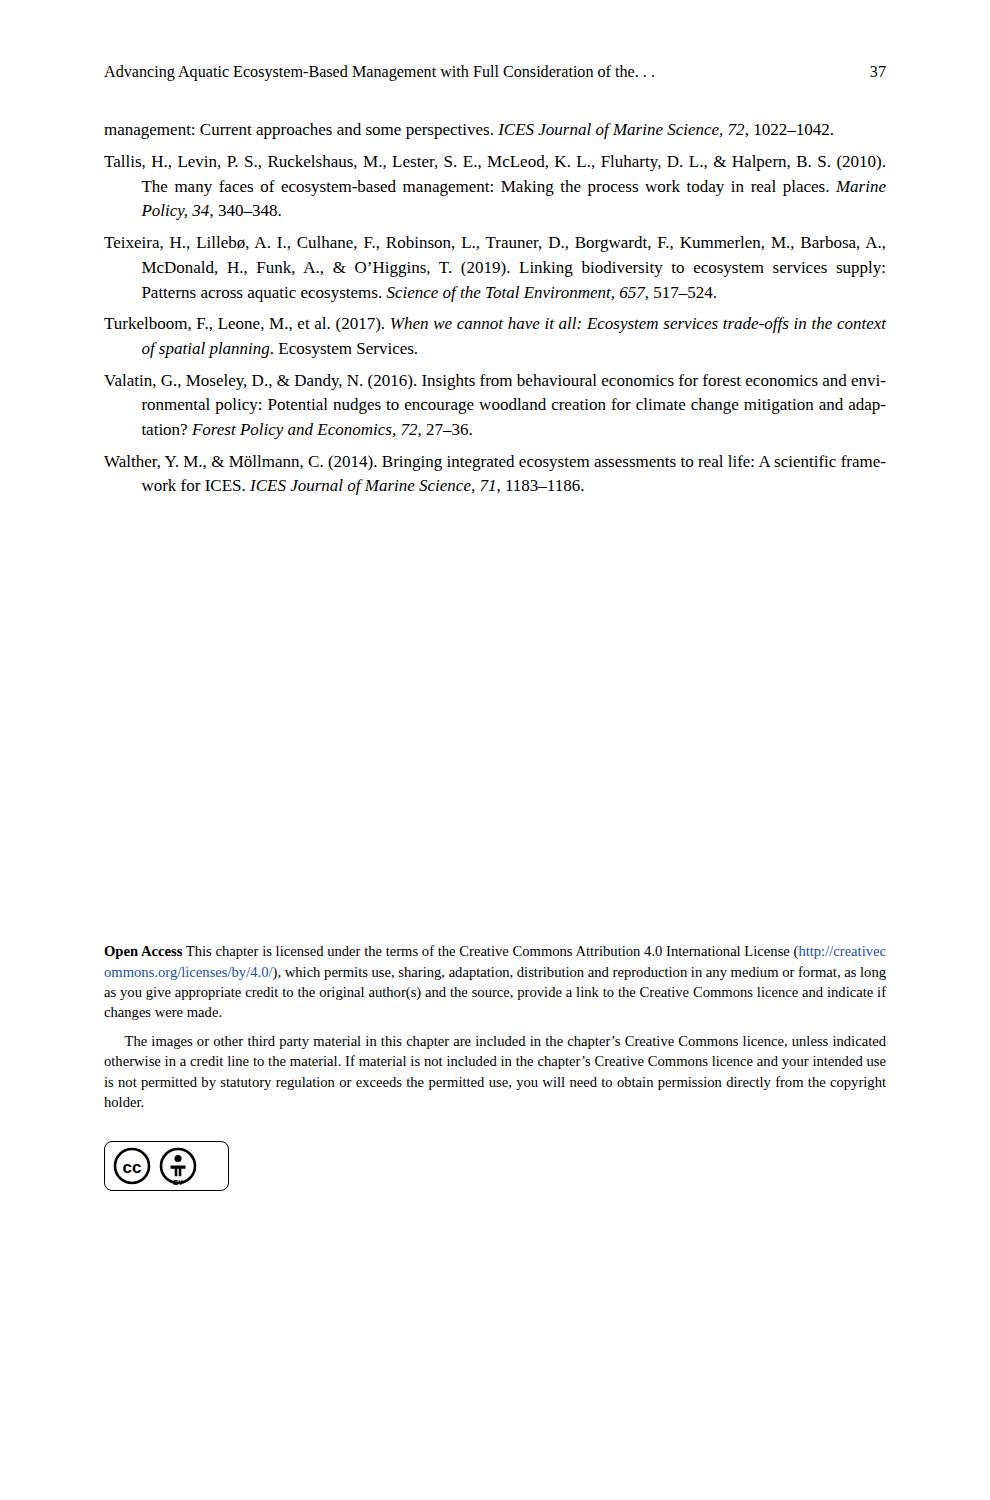Advancing Aquatic Ecosystem-Based Management with Full Consideration of the. . . 37
management: Current approaches and some perspectives. ICES Journal of Marine Science, 72, 1022–1042.
Tallis, H., Levin, P. S., Ruckelshaus, M., Lester, S. E., McLeod, K. L., Fluharty, D. L., & Halpern, B. S. (2010). The many faces of ecosystem-based management: Making the process work today in real places. Marine Policy, 34, 340–348.
Teixeira, H., Lillebø, A. I., Culhane, F., Robinson, L., Trauner, D., Borgwardt, F., Kummerlen, M., Barbosa, A., McDonald, H., Funk, A., & O’Higgins, T. (2019). Linking biodiversity to ecosystem services supply: Patterns across aquatic ecosystems. Science of the Total Environment, 657, 517–524.
Turkelboom, F., Leone, M., et al. (2017). When we cannot have it all: Ecosystem services trade-offs in the context of spatial planning. Ecosystem Services.
Valatin, G., Moseley, D., & Dandy, N. (2016). Insights from behavioural economics for forest economics and environmental policy: Potential nudges to encourage woodland creation for climate change mitigation and adaptation? Forest Policy and Economics, 72, 27–36.
Walther, Y. M., & Möllmann, C. (2014). Bringing integrated ecosystem assessments to real life: A scientific framework for ICES. ICES Journal of Marine Science, 71, 1183–1186.
Open Access This chapter is licensed under the terms of the Creative Commons Attribution 4.0 International License (http://creativecommons.org/licenses/by/4.0/), which permits use, sharing, adaptation, distribution and reproduction in any medium or format, as long as you give appropriate credit to the original author(s) and the source, provide a link to the Creative Commons licence and indicate if changes were made.
The images or other third party material in this chapter are included in the chapter’s Creative Commons licence, unless indicated otherwise in a credit line to the material. If material is not included in the chapter’s Creative Commons licence and your intended use is not permitted by statutory regulation or exceeds the permitted use, you will need to obtain permission directly from the copyright holder.
CC BY cc BY